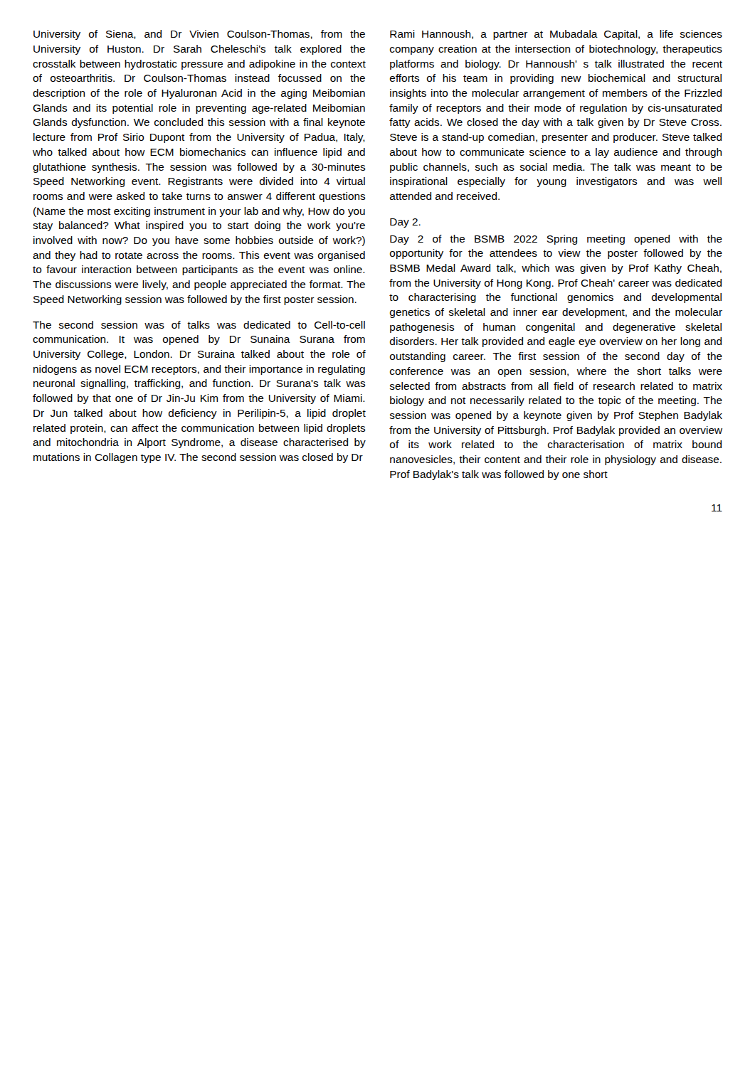University of Siena, and Dr Vivien Coulson-Thomas, from the University of Huston. Dr Sarah Cheleschi's talk explored the crosstalk between hydrostatic pressure and adipokine in the context of osteoarthritis. Dr Coulson-Thomas instead focussed on the description of the role of Hyaluronan Acid in the aging Meibomian Glands and its potential role in preventing age-related Meibomian Glands dysfunction. We concluded this session with a final keynote lecture from Prof Sirio Dupont from the University of Padua, Italy, who talked about how ECM biomechanics can influence lipid and glutathione synthesis. The session was followed by a 30-minutes Speed Networking event. Registrants were divided into 4 virtual rooms and were asked to take turns to answer 4 different questions (Name the most exciting instrument in your lab and why, How do you stay balanced? What inspired you to start doing the work you're involved with now? Do you have some hobbies outside of work?) and they had to rotate across the rooms. This event was organised to favour interaction between participants as the event was online. The discussions were lively, and people appreciated the format. The Speed Networking session was followed by the first poster session.
The second session was of talks was dedicated to Cell-to-cell communication. It was opened by Dr Sunaina Surana from University College, London. Dr Suraina talked about the role of nidogens as novel ECM receptors, and their importance in regulating neuronal signalling, trafficking, and function. Dr Surana's talk was followed by that one of Dr Jin-Ju Kim from the University of Miami. Dr Jun talked about how deficiency in Perilipin-5, a lipid droplet related protein, can affect the communication between lipid droplets and mitochondria in Alport Syndrome, a disease characterised by mutations in Collagen type IV. The second session was closed by Dr
Rami Hannoush, a partner at Mubadala Capital, a life sciences company creation at the intersection of biotechnology, therapeutics platforms and biology. Dr Hannoush' s talk illustrated the recent efforts of his team in providing new biochemical and structural insights into the molecular arrangement of members of the Frizzled family of receptors and their mode of regulation by cis-unsaturated fatty acids. We closed the day with a talk given by Dr Steve Cross. Steve is a stand-up comedian, presenter and producer. Steve talked about how to communicate science to a lay audience and through public channels, such as social media. The talk was meant to be inspirational especially for young investigators and was well attended and received.
Day 2.
Day 2 of the BSMB 2022 Spring meeting opened with the opportunity for the attendees to view the poster followed by the BSMB Medal Award talk, which was given by Prof Kathy Cheah, from the University of Hong Kong. Prof Cheah' career was dedicated to characterising the functional genomics and developmental genetics of skeletal and inner ear development, and the molecular pathogenesis of human congenital and degenerative skeletal disorders. Her talk provided and eagle eye overview on her long and outstanding career. The first session of the second day of the conference was an open session, where the short talks were selected from abstracts from all field of research related to matrix biology and not necessarily related to the topic of the meeting. The session was opened by a keynote given by Prof Stephen Badylak from the University of Pittsburgh. Prof Badylak provided an overview of its work related to the characterisation of matrix bound nanovesicles, their content and their role in physiology and disease. Prof Badylak's talk was followed by one short
11